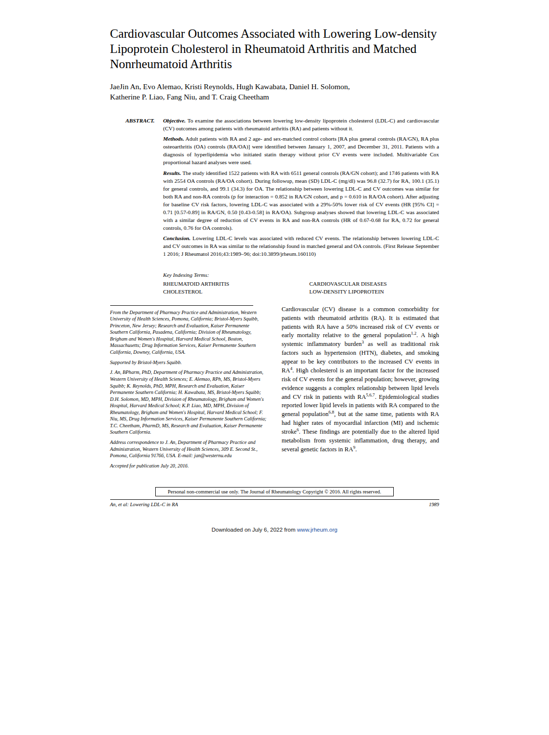Cardiovascular Outcomes Associated with Lowering Low-density Lipoprotein Cholesterol in Rheumatoid Arthritis and Matched Nonrheumatoid Arthritis
JaeJin An, Evo Alemao, Kristi Reynolds, Hugh Kawabata, Daniel H. Solomon,
Katherine P. Liao, Fang Niu, and T. Craig Cheetham
ABSTRACT.
Objective. To examine the associations between lowering low-density lipoprotein cholesterol (LDL-C) and cardiovascular (CV) outcomes among patients with rheumatoid arthritis (RA) and patients without it.
Methods. Adult patients with RA and 2 age- and sex-matched control cohorts [RA plus general controls (RA/GN), RA plus osteoarthritis (OA) controls (RA/OA)] were identified between January 1, 2007, and December 31, 2011. Patients with a diagnosis of hyperlipidemia who initiated statin therapy without prior CV events were included. Multivariable Cox proportional hazard analyses were used.
Results. The study identified 1522 patients with RA with 6511 general controls (RA/GN cohort); and 1746 patients with RA with 2554 OA controls (RA/OA cohort). During followup, mean (SD) LDL-C (mg/dl) was 96.8 (32.7) for RA, 100.1 (35.1) for general controls, and 99.1 (34.3) for OA. The relationship between lowering LDL-C and CV outcomes was similar for both RA and non-RA controls (p for interaction = 0.852 in RA/GN cohort, and p = 0.610 in RA/OA cohort). After adjusting for baseline CV risk factors, lowering LDL-C was associated with a 29%-50% lower risk of CV events (HR [95% CI] = 0.71 [0.57-0.89] in RA/GN, 0.50 [0.43-0.58] in RA/OA). Subgroup analyses showed that lowering LDL-C was associated with a similar degree of reduction of CV events in RA and non-RA controls (HR of 0.67-0.68 for RA, 0.72 for general controls, 0.76 for OA controls).
Conclusion. Lowering LDL-C levels was associated with reduced CV events. The relationship between lowering LDL-C and CV outcomes in RA was similar to the relationship found in matched general and OA controls. (First Release September 1 2016; J Rheumatol 2016;43:1989–96; doi:10.3899/jrheum.160110)
Key Indexing Terms:
RHEUMATOID ARTHRITIS
CHOLESTEROL
CARDIOVASCULAR DISEASES
LOW-DENSITY LIPOPROTEIN
From the Department of Pharmacy Practice and Administration, Western University of Health Sciences, Pomona, California; Bristol-Myers Squibb, Princeton, New Jersey; Research and Evaluation, Kaiser Permanente Southern California, Pasadena, California; Division of Rheumatology, Brigham and Women's Hospital, Harvard Medical School, Boston, Massachusetts; Drug Information Services, Kaiser Permanente Southern California, Downey, California, USA.
Supported by Bristol-Myers Squibb.
J. An, BPharm, PhD, Department of Pharmacy Practice and Administration, Western University of Health Sciences; E. Alemao, RPh, MS, Bristol-Myers Squibb; K. Reynolds, PhD, MPH, Research and Evaluation, Kaiser Permanente Southern California; H. Kawabata, MS, Bristol-Myers Squibb; D.H. Solomon, MD, MPH, Division of Rheumatology, Brigham and Women's Hospital, Harvard Medical School; K.P. Liao, MD, MPH, Division of Rheumatology, Brigham and Women's Hospital, Harvard Medical School; F. Niu, MS, Drug Information Services, Kaiser Permanente Southern California; T.C. Cheetham, PharmD, MS, Research and Evaluation, Kaiser Permanente Southern California.
Address correspondence to J. An, Department of Pharmacy Practice and Administration, Western University of Health Sciences, 309 E. Second St., Pomona, California 91766, USA. E-mail: jan@westernu.edu
Accepted for publication July 20, 2016.
Cardiovascular (CV) disease is a common comorbidity for patients with rheumatoid arthritis (RA). It is estimated that patients with RA have a 50% increased risk of CV events or early mortality relative to the general population1,2. A high systemic inflammatory burden3 as well as traditional risk factors such as hypertension (HTN), diabetes, and smoking appear to be key contributors to the increased CV events in RA4. High cholesterol is an important factor for the increased risk of CV events for the general population; however, growing evidence suggests a complex relationship between lipid levels and CV risk in patients with RA5,6,7. Epidemiological studies reported lower lipid levels in patients with RA compared to the general population6,8, but at the same time, patients with RA had higher rates of myocardial infarction (MI) and ischemic stroke6. These findings are potentially due to the altered lipid metabolism from systemic inflammation, drug therapy, and several genetic factors in RA9.
Personal non-commercial use only. The Journal of Rheumatology Copyright © 2016. All rights reserved.
An, et al: Lowering LDL-C in RA
1989
Downloaded on July 6, 2022 from www.jrheum.org